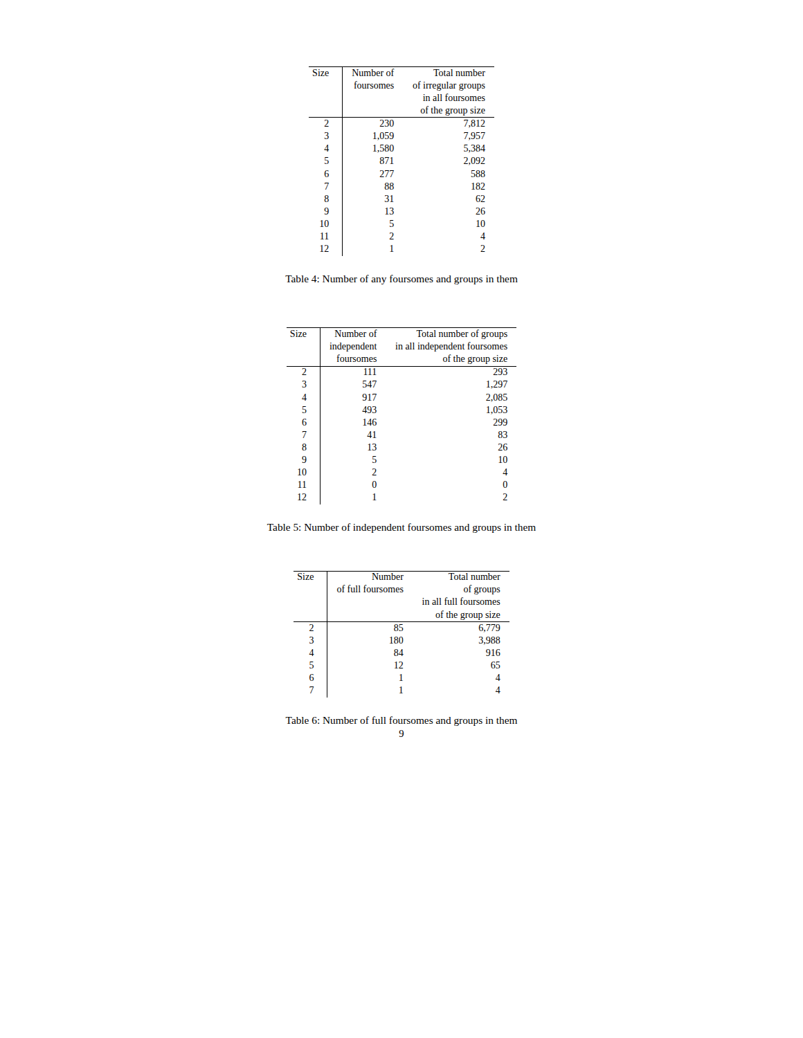| Size | Number of | Total number |
| --- | --- | --- |
| | foursomes | of irregular groups |
| | | in all foursomes |
| | | of the group size |
| 2 | 230 | 7,812 |
| 3 | 1,059 | 7,957 |
| 4 | 1,580 | 5,384 |
| 5 | 871 | 2,092 |
| 6 | 277 | 588 |
| 7 | 88 | 182 |
| 8 | 31 | 62 |
| 9 | 13 | 26 |
| 10 | 5 | 10 |
| 11 | 2 | 4 |
| 12 | 1 | 2 |
Table 4: Number of any foursomes and groups in them
| Size | Number of | Total number of groups |
| --- | --- | --- |
| | independent | in all independent foursomes |
| | foursomes | of the group size |
| 2 | 111 | 293 |
| 3 | 547 | 1,297 |
| 4 | 917 | 2,085 |
| 5 | 493 | 1,053 |
| 6 | 146 | 299 |
| 7 | 41 | 83 |
| 8 | 13 | 26 |
| 9 | 5 | 10 |
| 10 | 2 | 4 |
| 11 | 0 | 0 |
| 12 | 1 | 2 |
Table 5: Number of independent foursomes and groups in them
| Size | Number | Total number |
| --- | --- | --- |
| | of full foursomes | of groups |
| | | in all full foursomes |
| | | of the group size |
| 2 | 85 | 6,779 |
| 3 | 180 | 3,988 |
| 4 | 84 | 916 |
| 5 | 12 | 65 |
| 6 | 1 | 4 |
| 7 | 1 | 4 |
Table 6: Number of full foursomes and groups in them
9